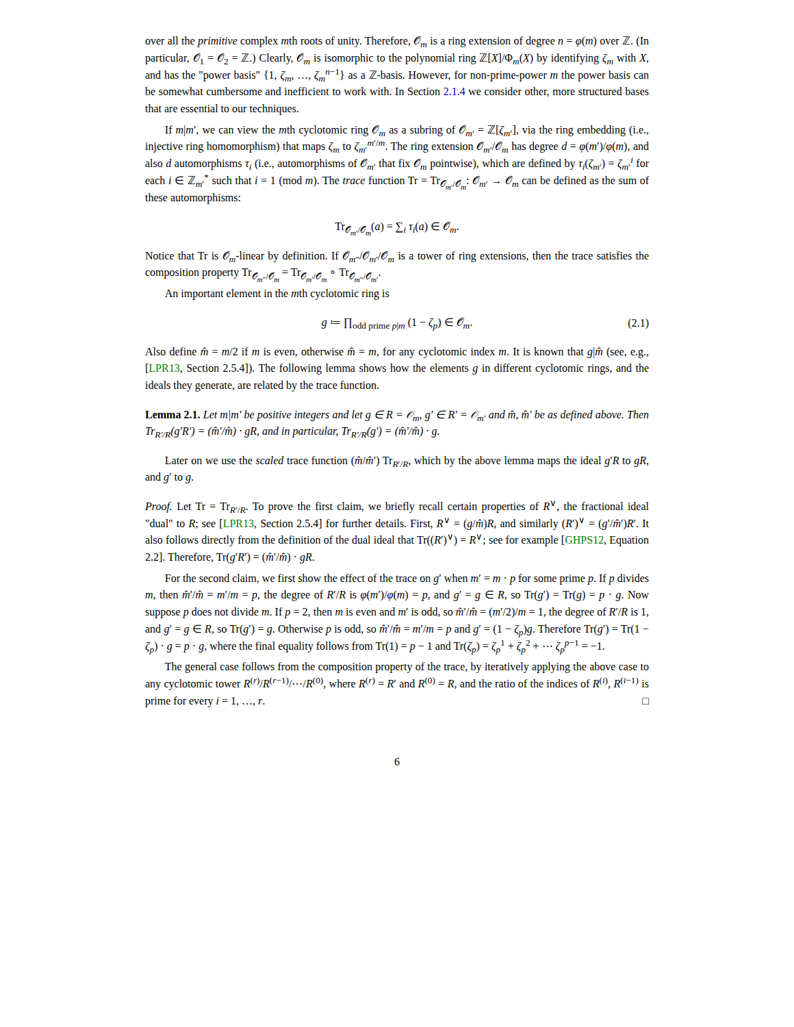over all the primitive complex mth roots of unity. Therefore, 𝒪m is a ring extension of degree n = φ(m) over ℤ. (In particular, 𝒪1 = 𝒪2 = ℤ.) Clearly, 𝒪m is isomorphic to the polynomial ring ℤ[X]/Φm(X) by identifying ζm with X, and has the "power basis" {1, ζm, …, ζmn−1} as a ℤ-basis. However, for non-prime-power m the power basis can be somewhat cumbersome and inefficient to work with. In Section 2.1.4 we consider other, more structured bases that are essential to our techniques.
If m|m′, we can view the mth cyclotomic ring 𝒪m as a subring of 𝒪m′ = ℤ[ζm′], via the ring embedding (i.e., injective ring homomorphism) that maps ζm to ζm′m′/m. The ring extension 𝒪m′/𝒪m has degree d = φ(m′)/φ(m), and also d automorphisms τi (i.e., automorphisms of 𝒪m′ that fix 𝒪m pointwise), which are defined by τi(ζm′) = ζm′i for each i ∈ ℤm′* such that i = 1 (mod m). The trace function Tr = Tr𝒪m′/𝒪m: 𝒪m′ → 𝒪m can be defined as the sum of these automorphisms:
Tr𝒪m′/𝒪m(a) = ∑i τi(a) ∈ 𝒪m.
Notice that Tr is 𝒪m-linear by definition. If 𝒪m″/𝒪m′/𝒪m is a tower of ring extensions, then the trace satisfies the composition property Tr𝒪m″/𝒪m = Tr𝒪m′/𝒪m ∘ Tr𝒪m″/𝒪m′.
An important element in the mth cyclotomic ring is
g ≔ ∏odd prime p|m (1 − ζp) ∈ 𝒪m.
(2.1)
Also define m̂ = m/2 if m is even, otherwise m̂ = m, for any cyclotomic index m. It is known that g|m̂ (see, e.g., [LPR13, Section 2.5.4]). The following lemma shows how the elements g in different cyclotomic rings, and the ideals they generate, are related by the trace function.
Lemma 2.1. Let m|m′ be positive integers and let g ∈ R = 𝒪m, g′ ∈ R′ = 𝒪m′ and m̂, m̂′ be as defined above. Then TrR′/R(g′R′) = (m̂′/m̂) · gR, and in particular, TrR′/R(g′) = (m̂′/m̂) · g.
Later on we use the scaled trace function (m̂/m̂′) TrR′/R, which by the above lemma maps the ideal g′R to gR, and g′ to g.
Proof. Let Tr = TrR′/R. To prove the first claim, we briefly recall certain properties of R∨, the fractional ideal "dual" to R; see [LPR13, Section 2.5.4] for further details. First, R∨ = (g/m̂)R, and similarly (R′)∨ = (g′/m̂′)R′. It also follows directly from the definition of the dual ideal that Tr((R′)∨) = R∨; see for example [GHPS12, Equation 2.2]. Therefore, Tr(g′R′) = (m̂′/m̂) · gR.
For the second claim, we first show the effect of the trace on g′ when m′ = m · p for some prime p. If p divides m, then m̂′/m̂ = m′/m = p, the degree of R′/R is φ(m′)/φ(m) = p, and g′ = g ∈ R, so Tr(g′) = Tr(g) = p · g. Now suppose p does not divide m. If p = 2, then m is even and m′ is odd, so m̂′/m̂ = (m′/2)/m = 1, the degree of R′/R is 1, and g′ = g ∈ R, so Tr(g′) = g. Otherwise p is odd, so m̂′/m̂ = m′/m = p and g′ = (1 − ζp)g. Therefore Tr(g′) = Tr(1 − ζp) · g = p · g, where the final equality follows from Tr(1) = p − 1 and Tr(ζp) = ζp1 + ζp2 + ⋯ ζpp−1 = −1.
The general case follows from the composition property of the trace, by iteratively applying the above case to any cyclotomic tower R(r)/R(r−1)/⋯/R(0), where R(r) = R′ and R(0) = R, and the ratio of the indices of R(i), R(i−1) is prime for every i = 1, …, r. □
6